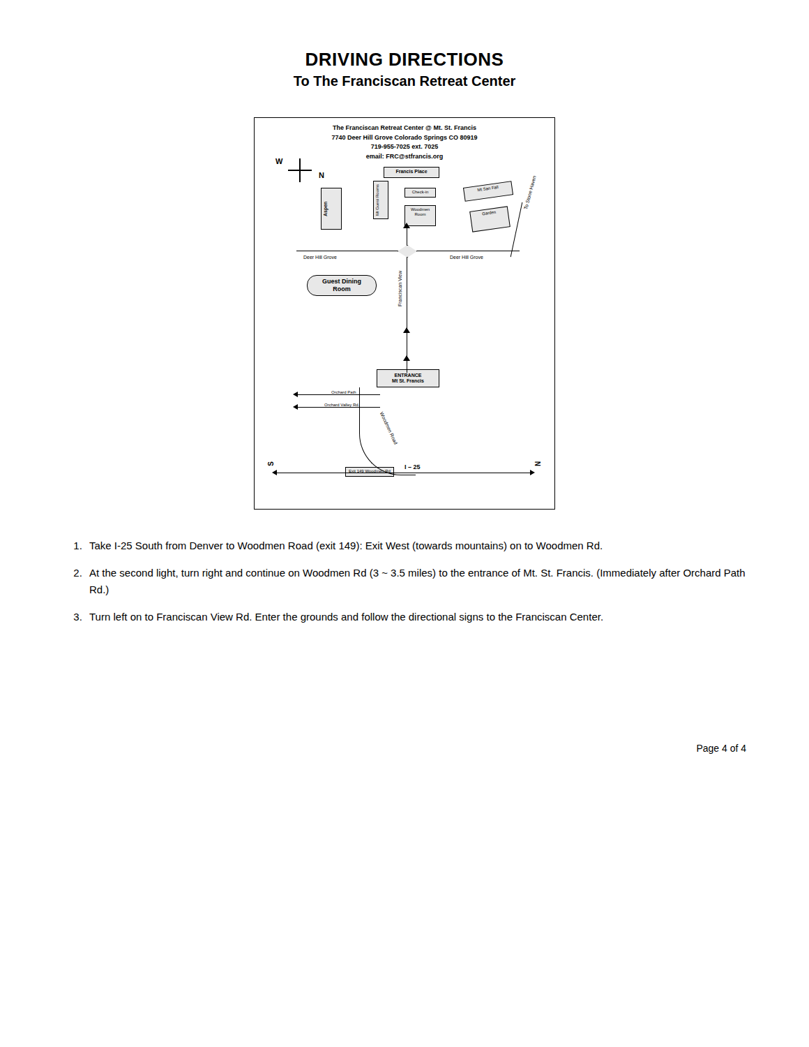DRIVING DIRECTIONS
To The Franciscan Retreat Center
The Franciscan Retreat Center @ Mt. St. Francis
7740 Deer Hill Grove Colorado Springs CO 80919
719-955-7025 ext. 7025
email: FRC@stfrancis.org
W N
Francis Place
Aspen
Mt Guest Rooms
Check-in
Woodmen Room
Mt San Fall
Garden
Guest Dining
Room
ENTRANCE
Mt St. Francis
Exit 149 Woodmen Rd
Deer Hill Grove
Deer Hill Grove
To Stone Haven
Franciscan View
Orchard Path
Orchard Valley Rd.
Woodmen Road
I – 25
S
N
Take I-25 South from Denver to Woodmen Road (exit 149): Exit West (towards mountains) on to Woodmen Rd.
At the second light, turn right and continue on Woodmen Rd (3 ~ 3.5 miles) to the entrance of Mt. St. Francis. (Immediately after Orchard Path Rd.)
Turn left on to Franciscan View Rd. Enter the grounds and follow the directional signs to the Franciscan Center.
Page 4 of 4